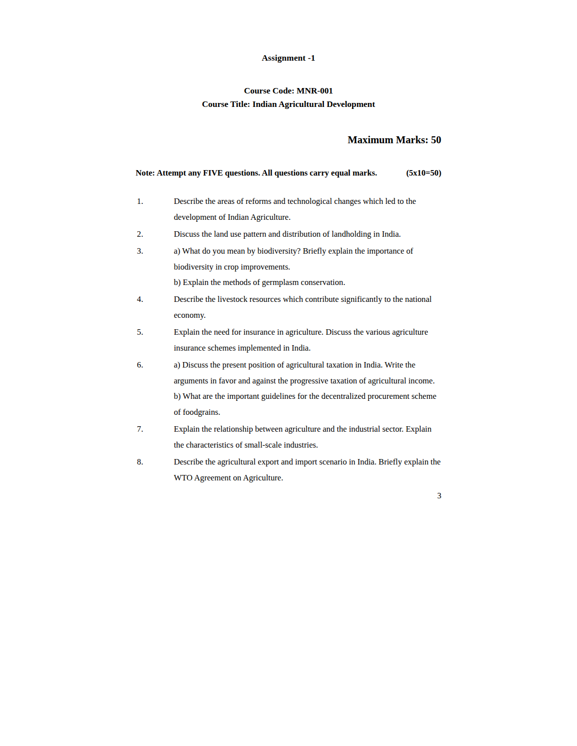Assignment -1
Course Code: MNR-001
Course Title: Indian Agricultural Development
Maximum Marks: 50
Note: Attempt any FIVE questions. All questions carry equal marks. (5x10=50)
1. Describe the areas of reforms and technological changes which led to the development of Indian Agriculture.
2. Discuss the land use pattern and distribution of landholding in India.
3. a) What do you mean by biodiversity? Briefly explain the importance of biodiversity in crop improvements. b) Explain the methods of germplasm conservation.
4. Describe the livestock resources which contribute significantly to the national economy.
5. Explain the need for insurance in agriculture. Discuss the various agriculture insurance schemes implemented in India.
6. a) Discuss the present position of agricultural taxation in India. Write the arguments in favor and against the progressive taxation of agricultural income. b) What are the important guidelines for the decentralized procurement scheme of foodgrains.
7. Explain the relationship between agriculture and the industrial sector. Explain the characteristics of small-scale industries.
8. Describe the agricultural export and import scenario in India. Briefly explain the WTO Agreement on Agriculture.
3